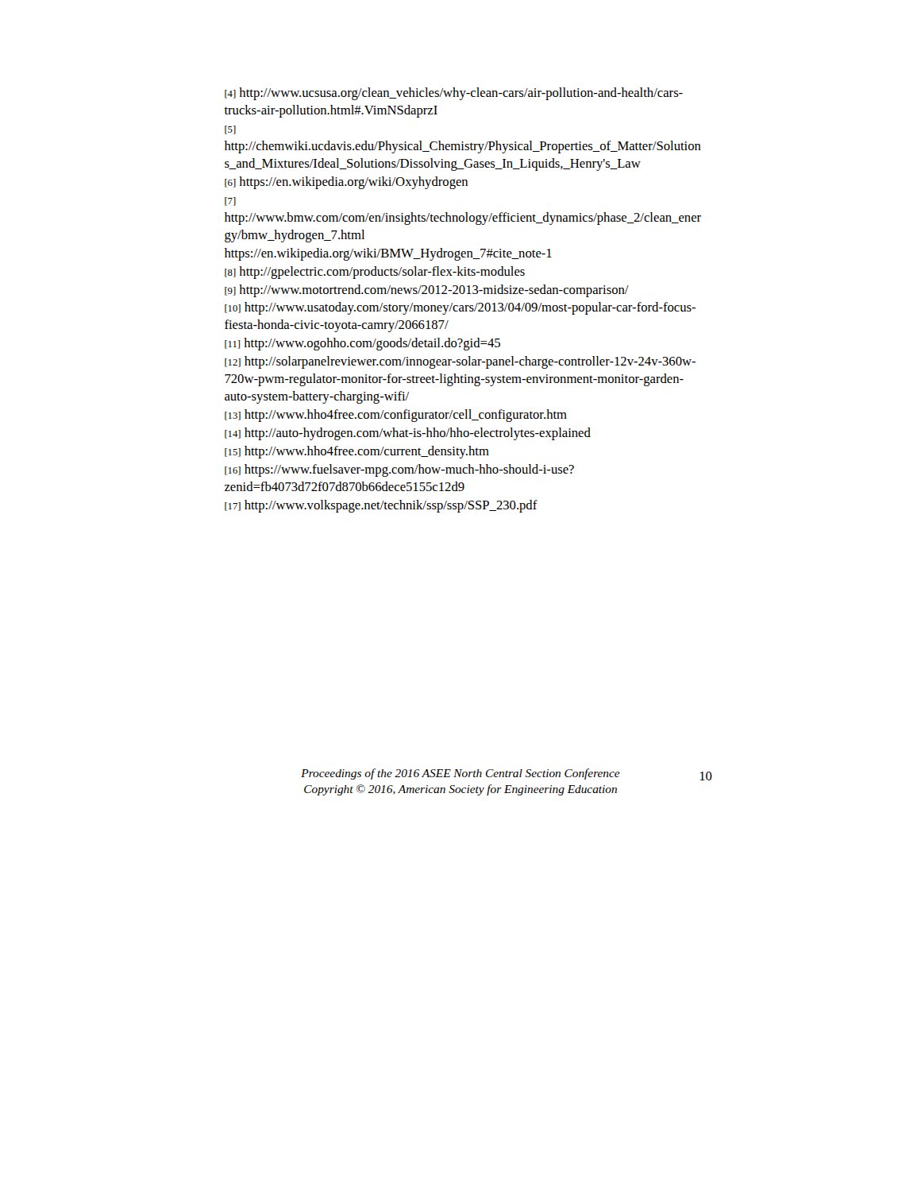[4] http://www.ucsusa.org/clean_vehicles/why-clean-cars/air-pollution-and-health/cars-trucks-air-pollution.html#.VimNSdaprzI
[5] http://chemwiki.ucdavis.edu/Physical_Chemistry/Physical_Properties_of_Matter/Solutions_and_Mixtures/Ideal_Solutions/Dissolving_Gases_In_Liquids,_Henry's_Law
[6] https://en.wikipedia.org/wiki/Oxyhydrogen
[7] http://www.bmw.com/com/en/insights/technology/efficient_dynamics/phase_2/clean_energy/bmw_hydrogen_7.html
https://en.wikipedia.org/wiki/BMW_Hydrogen_7#cite_note-1
[8] http://gpelectric.com/products/solar-flex-kits-modules
[9] http://www.motortrend.com/news/2012-2013-midsize-sedan-comparison/
[10] http://www.usatoday.com/story/money/cars/2013/04/09/most-popular-car-ford-focus-fiesta-honda-civic-toyota-camry/2066187/
[11] http://www.ogohho.com/goods/detail.do?gid=45
[12] http://solarpanelreviewer.com/innogear-solar-panel-charge-controller-12v-24v-360w-720w-pwm-regulator-monitor-for-street-lighting-system-environment-monitor-garden-auto-system-battery-charging-wifi/
[13] http://www.hho4free.com/configurator/cell_configurator.htm
[14] http://auto-hydrogen.com/what-is-hho/hho-electrolytes-explained
[15] http://www.hho4free.com/current_density.htm
[16] https://www.fuelsaver-mpg.com/how-much-hho-should-i-use?zenid=fb4073d72f07d870b66dece5155c12d9
[17] http://www.volkspage.net/technik/ssp/ssp/SSP_230.pdf
Proceedings of the 2016 ASEE North Central Section Conference
Copyright © 2016, American Society for Engineering Education
10